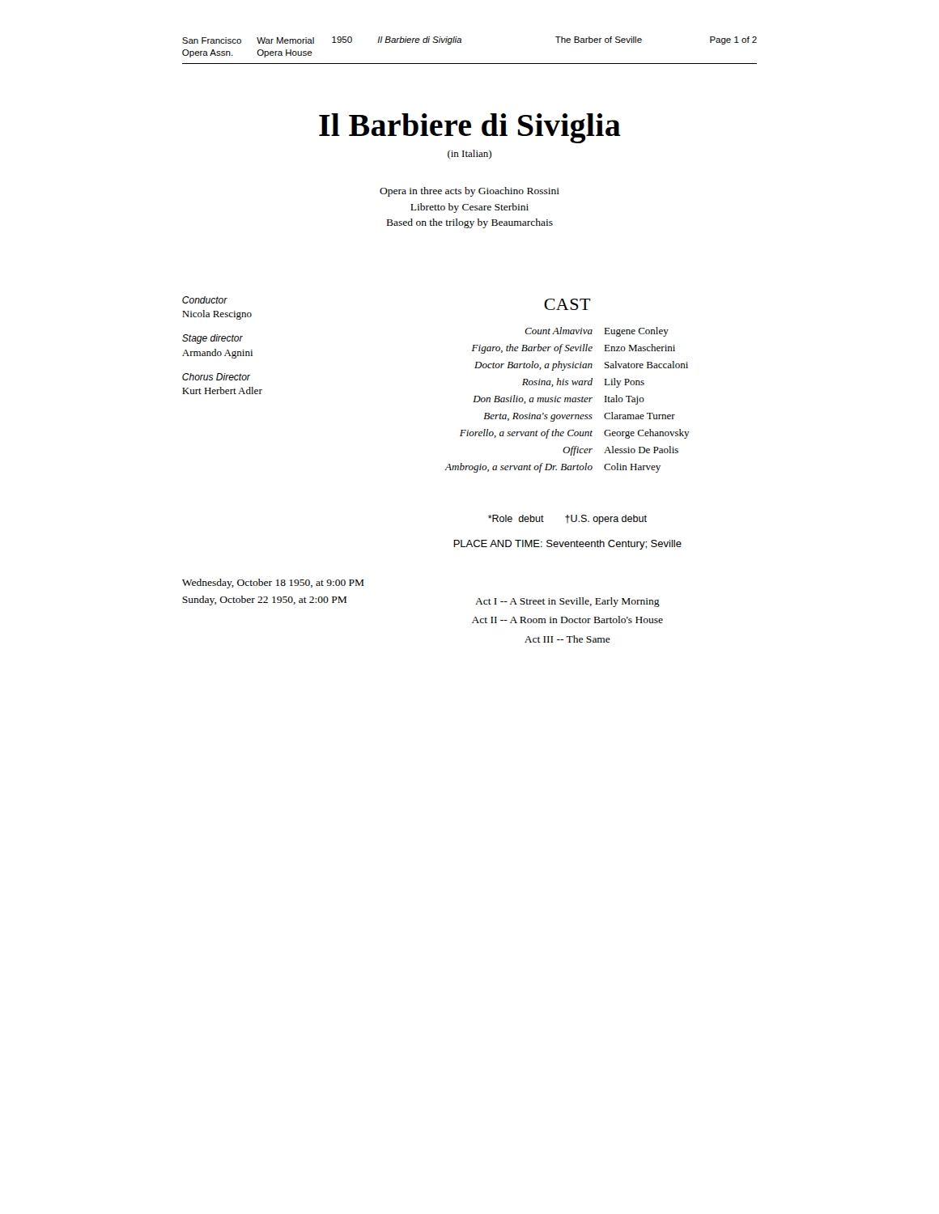| San Francisco Opera Assn. | War Memorial Opera House | 1950 | Il Barbiere di Siviglia | The Barber of Seville | Page 1 of 2 |
Il Barbiere di Siviglia
(in Italian)
Opera in three acts by Gioachino Rossini
Libretto by Cesare Sterbini
Based on the trilogy by Beaumarchais
| Conductor Nicola Rescigno Stage director Armando Agnini Chorus Director Kurt Herbert Adler | CAST / Count Almaviva / Eugene Conley / / Figaro, the Barber of Seville / Enzo Mascherini / / Doctor Bartolo, a physician / Salvatore Baccaloni / / Rosina, his ward / Lily Pons / / Don Basilio, a music master / Italo Tajo / / Berta, Rosina's governess / Claramae Turner / / Fiorello, a servant of the Count / George Cehanovsky / / Officer / Alessio De Paolis / / Ambrogio, a servant of Dr. Bartolo / Colin Harvey / *Role debut †U.S. opera debut PLACE AND TIME: Seventeenth Century; Seville |
| Wednesday, October 18 1950, at 9:00 PM Sunday, October 22 1950, at 2:00 PM | Act I -- A Street in Seville, Early Morning Act II -- A Room in Doctor Bartolo's House Act III -- The Same |